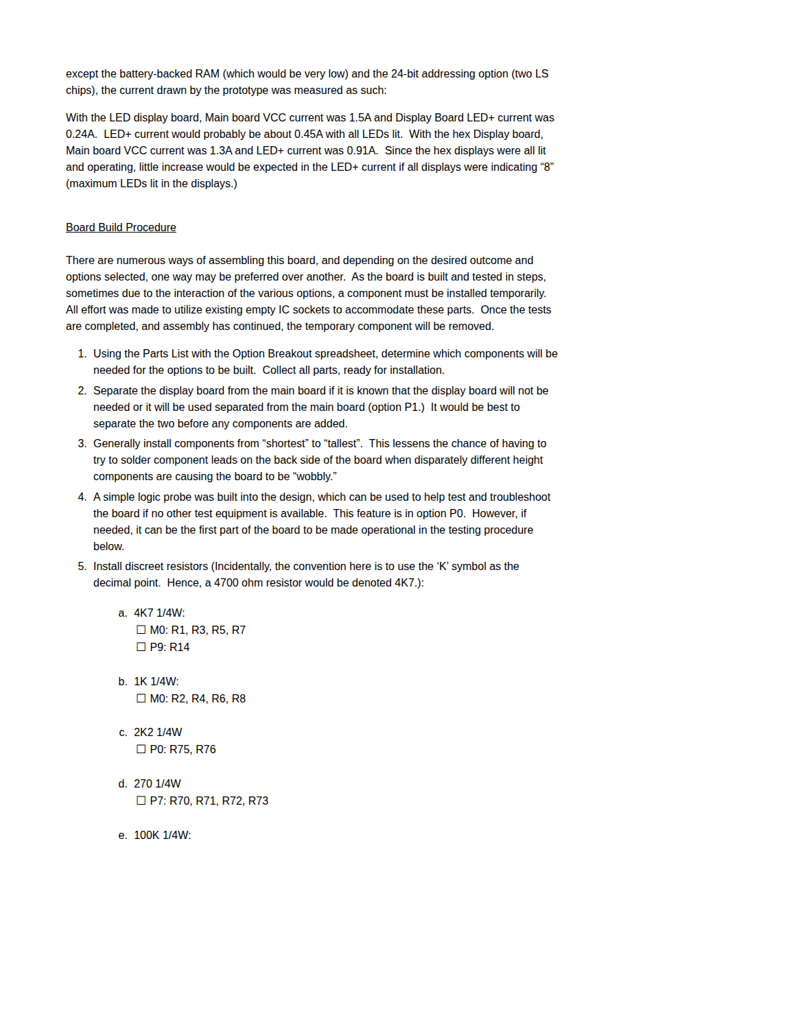except the battery-backed RAM (which would be very low) and the 24-bit addressing option (two LS chips), the current drawn by the prototype was measured as such:
With the LED display board, Main board VCC current was 1.5A and Display Board LED+ current was 0.24A. LED+ current would probably be about 0.45A with all LEDs lit. With the hex Display board, Main board VCC current was 1.3A and LED+ current was 0.91A. Since the hex displays were all lit and operating, little increase would be expected in the LED+ current if all displays were indicating “8” (maximum LEDs lit in the displays.)
Board Build Procedure
There are numerous ways of assembling this board, and depending on the desired outcome and options selected, one way may be preferred over another. As the board is built and tested in steps, sometimes due to the interaction of the various options, a component must be installed temporarily. All effort was made to utilize existing empty IC sockets to accommodate these parts. Once the tests are completed, and assembly has continued, the temporary component will be removed.
Using the Parts List with the Option Breakout spreadsheet, determine which components will be needed for the options to be built. Collect all parts, ready for installation.
Separate the display board from the main board if it is known that the display board will not be needed or it will be used separated from the main board (option P1.) It would be best to separate the two before any components are added.
Generally install components from “shortest” to “tallest”. This lessens the chance of having to try to solder component leads on the back side of the board when disparately different height components are causing the board to be “wobbly.”
A simple logic probe was built into the design, which can be used to help test and troubleshoot the board if no other test equipment is available. This feature is in option P0. However, if needed, it can be the first part of the board to be made operational in the testing procedure below.
Install discreet resistors (Incidentally, the convention here is to use the ‘K’ symbol as the decimal point. Hence, a 4700 ohm resistor would be denoted 4K7.):
4K7 1/4W:
M0: R1, R3, R5, R7
P9: R14
1K 1/4W:
M0: R2, R4, R6, R8
2K2 1/4W
P0: R75, R76
270 1/4W
P7: R70, R71, R72, R73
100K 1/4W: